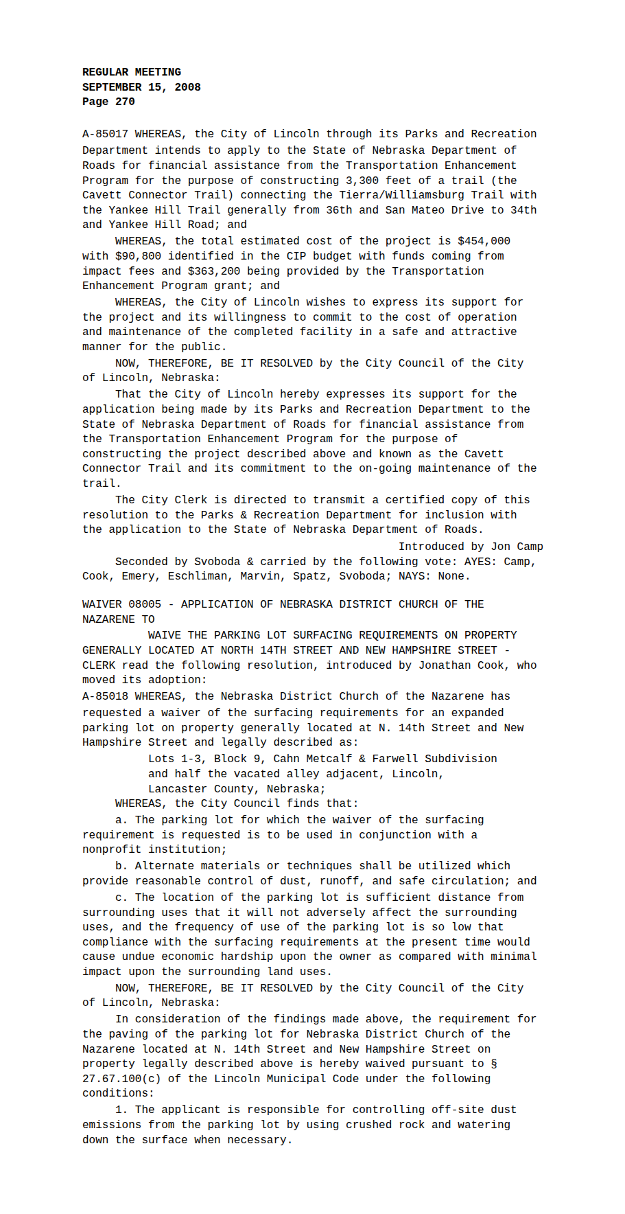REGULAR MEETING
SEPTEMBER 15, 2008
Page 270
A-85017 WHEREAS, the City of Lincoln through its Parks and Recreation
Department intends to apply to the State of Nebraska Department of Roads for financial assistance from the Transportation Enhancement Program for the purpose of constructing 3,300 feet of a trail (the Cavett Connector Trail) connecting the Tierra/Williamsburg Trail with the Yankee Hill Trail generally from 36th and San Mateo Drive to 34th and Yankee Hill Road; and
WHEREAS, the total estimated cost of the project is $454,000 with $90,800 identified in the CIP budget with funds coming from impact fees and $363,200 being provided by the Transportation Enhancement Program grant; and
WHEREAS, the City of Lincoln wishes to express its support for the project and its willingness to commit to the cost of operation and maintenance of the completed facility in a safe and attractive manner for the public.
NOW, THEREFORE, BE IT RESOLVED by the City Council of the City of Lincoln, Nebraska:
That the City of Lincoln hereby expresses its support for the application being made by its Parks and Recreation Department to the State of Nebraska Department of Roads for financial assistance from the Transportation Enhancement Program for the purpose of constructing the project described above and known as the Cavett Connector Trail and its commitment to the on-going maintenance of the trail.
The City Clerk is directed to transmit a certified copy of this resolution to the Parks & Recreation Department for inclusion with the application to the State of Nebraska Department of Roads.
Introduced by Jon Camp
Seconded by Svoboda & carried by the following vote: AYES: Camp, Cook, Emery, Eschliman, Marvin, Spatz, Svoboda; NAYS: None.
WAIVER 08005 - APPLICATION OF NEBRASKA DISTRICT CHURCH OF THE NAZARENE TO
WAIVE THE PARKING LOT SURFACING REQUIREMENTS ON PROPERTY GENERALLY LOCATED AT NORTH 14TH STREET AND NEW HAMPSHIRE STREET - CLERK read the following resolution, introduced by Jonathan Cook, who moved its adoption:
A-85018 WHEREAS, the Nebraska District Church of the Nazarene has
requested a waiver of the surfacing requirements for an expanded parking lot on property generally located at N. 14th Street and New Hampshire Street and legally described as:
Lots 1-3, Block 9, Cahn Metcalf & Farwell Subdivision
and half the vacated alley adjacent, Lincoln,
Lancaster County, Nebraska;
WHEREAS, the City Council finds that:
a. The parking lot for which the waiver of the surfacing requirement is requested is to be used in conjunction with a nonprofit institution;
b. Alternate materials or techniques shall be utilized which provide reasonable control of dust, runoff, and safe circulation; and
c. The location of the parking lot is sufficient distance from surrounding uses that it will not adversely affect the surrounding uses, and the frequency of use of the parking lot is so low that compliance with the surfacing requirements at the present time would cause undue economic hardship upon the owner as compared with minimal impact upon the surrounding land uses.
NOW, THEREFORE, BE IT RESOLVED by the City Council of the City of Lincoln, Nebraska:
In consideration of the findings made above, the requirement for the paving of the parking lot for Nebraska District Church of the Nazarene located at N. 14th Street and New Hampshire Street on property legally described above is hereby waived pursuant to § 27.67.100(c) of the Lincoln Municipal Code under the following conditions:
1. The applicant is responsible for controlling off-site dust emissions from the parking lot by using crushed rock and watering down the surface when necessary.